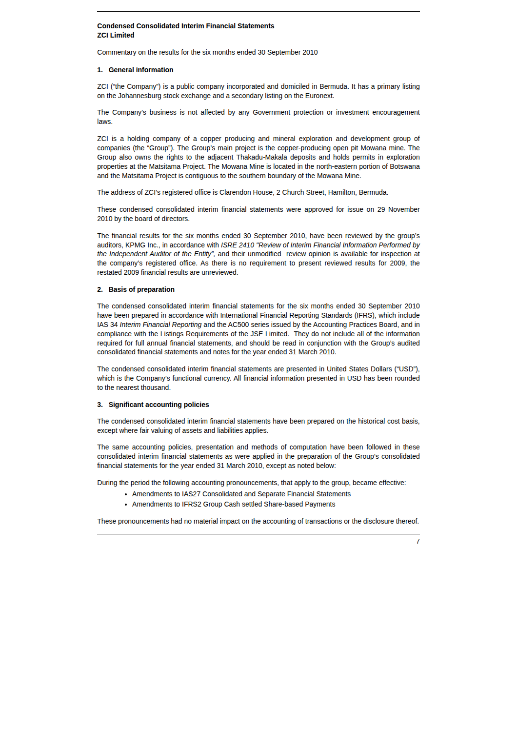Condensed Consolidated Interim Financial Statements
ZCI Limited
Commentary on the results for the six months ended 30 September 2010
1. General information
ZCI (“the Company”) is a public company incorporated and domiciled in Bermuda. It has a primary listing on the Johannesburg stock exchange and a secondary listing on the Euronext.
The Company’s business is not affected by any Government protection or investment encouragement laws.
ZCI is a holding company of a copper producing and mineral exploration and development group of companies (the “Group”). The Group’s main project is the copper-producing open pit Mowana mine. The Group also owns the rights to the adjacent Thakadu-Makala deposits and holds permits in exploration properties at the Matsitama Project. The Mowana Mine is located in the north-eastern portion of Botswana and the Matsitama Project is contiguous to the southern boundary of the Mowana Mine.
The address of ZCI’s registered office is Clarendon House, 2 Church Street, Hamilton, Bermuda.
These condensed consolidated interim financial statements were approved for issue on 29 November 2010 by the board of directors.
The financial results for the six months ended 30 September 2010, have been reviewed by the group’s auditors, KPMG Inc., in accordance with ISRE 2410 "Review of Interim Financial Information Performed by the Independent Auditor of the Entity”, and their unmodified review opinion is available for inspection at the company’s registered office. As there is no requirement to present reviewed results for 2009, the restated 2009 financial results are unreviewed.
2. Basis of preparation
The condensed consolidated interim financial statements for the six months ended 30 September 2010 have been prepared in accordance with International Financial Reporting Standards (IFRS), which include IAS 34 Interim Financial Reporting and the AC500 series issued by the Accounting Practices Board, and in compliance with the Listings Requirements of the JSE Limited. They do not include all of the information required for full annual financial statements, and should be read in conjunction with the Group’s audited consolidated financial statements and notes for the year ended 31 March 2010.
The condensed consolidated interim financial statements are presented in United States Dollars (“USD”), which is the Company’s functional currency. All financial information presented in USD has been rounded to the nearest thousand.
3. Significant accounting policies
The condensed consolidated interim financial statements have been prepared on the historical cost basis, except where fair valuing of assets and liabilities applies.
The same accounting policies, presentation and methods of computation have been followed in these consolidated interim financial statements as were applied in the preparation of the Group’s consolidated financial statements for the year ended 31 March 2010, except as noted below:
During the period the following accounting pronouncements, that apply to the group, became effective:
Amendments to IAS27 Consolidated and Separate Financial Statements
Amendments to IFRS2 Group Cash settled Share-based Payments
These pronouncements had no material impact on the accounting of transactions or the disclosure thereof.
7